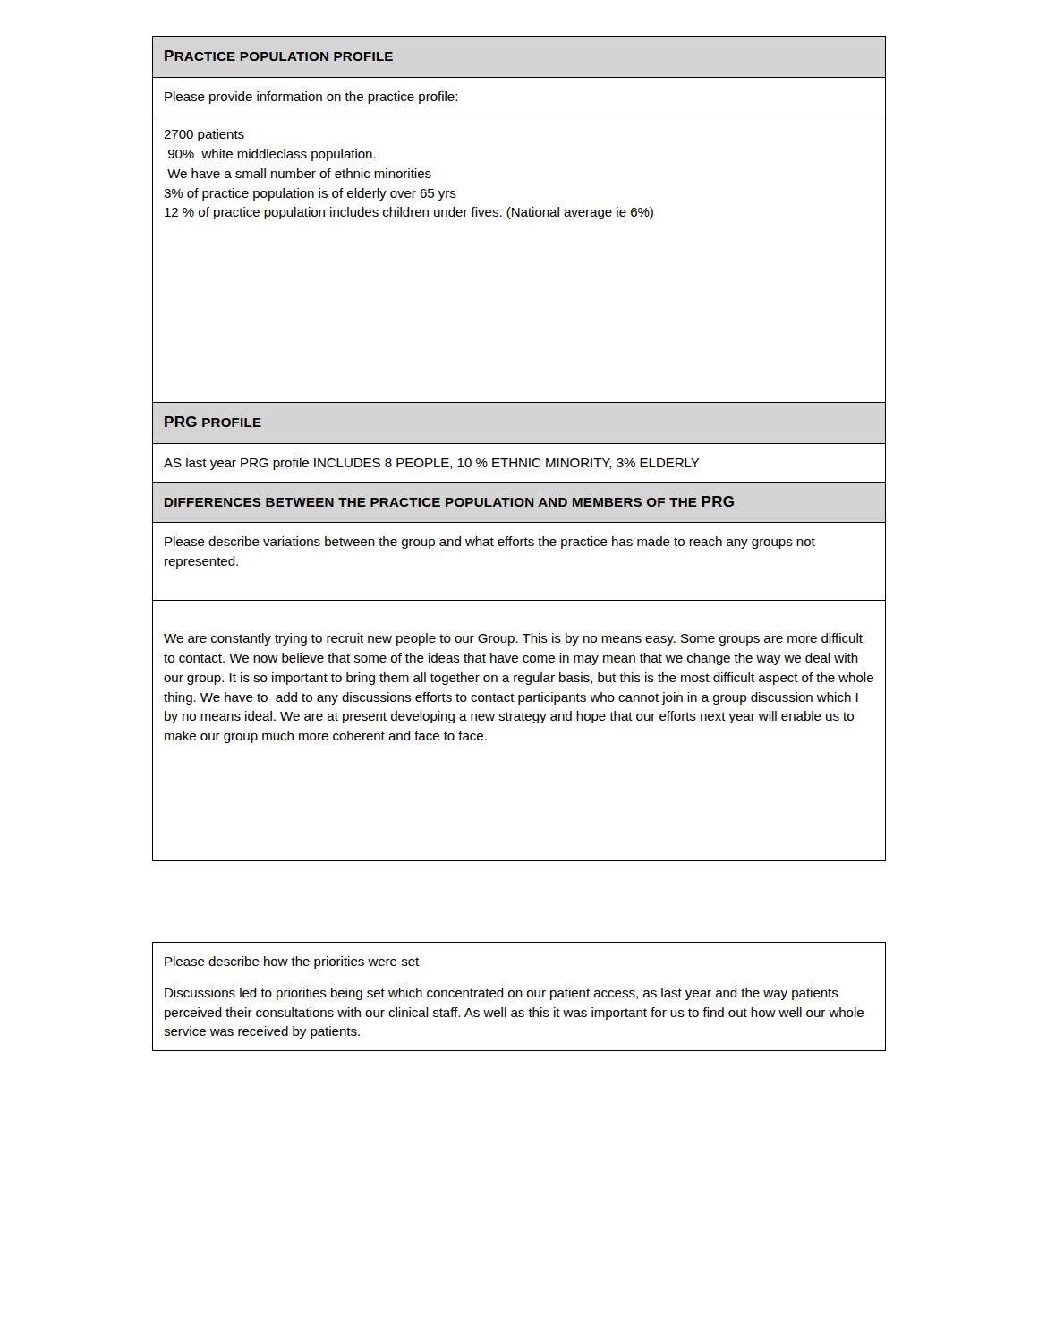| P RACTICE POPULATION PROFILE |
| Please provide information on the practice profile: |
| 2700 patients 90% white middleclass population. We have a small number of ethnic minorities 3% of practice population is of elderly over 65 yrs 12 % of practice population includes children under fives. (National average ie 6%) |
| PRG PROFILE |
| AS last year PRG profile INCLUDES 8 PEOPLE, 10 % ETHNIC MINORITY, 3% ELDERLY |
| DIFFERENCES BETWEEN THE PRACTICE POPULATION AND MEMBERS OF THE PRG |
| Please describe variations between the group and what efforts the practice has made to reach any groups not represented. |
| We are constantly trying to recruit new people to our Group. This is by no means easy. Some groups are more difficult to contact. We now believe that some of the ideas that have come in may mean that we change the way we deal with our group. It is so important to bring them all together on a regular basis, but this is the most difficult aspect of the whole thing. We have to add to any discussions efforts to contact participants who cannot join in a group discussion which I by no means ideal. We are at present developing a new strategy and hope that our efforts next year will enable us to make our group much more coherent and face to face. |
| Please describe how the priorities were set Discussions led to priorities being set which concentrated on our patient access, as last year and the way patients perceived their consultations with our clinical staff. As well as this it was important for us to find out how well our whole service was received by patients. |